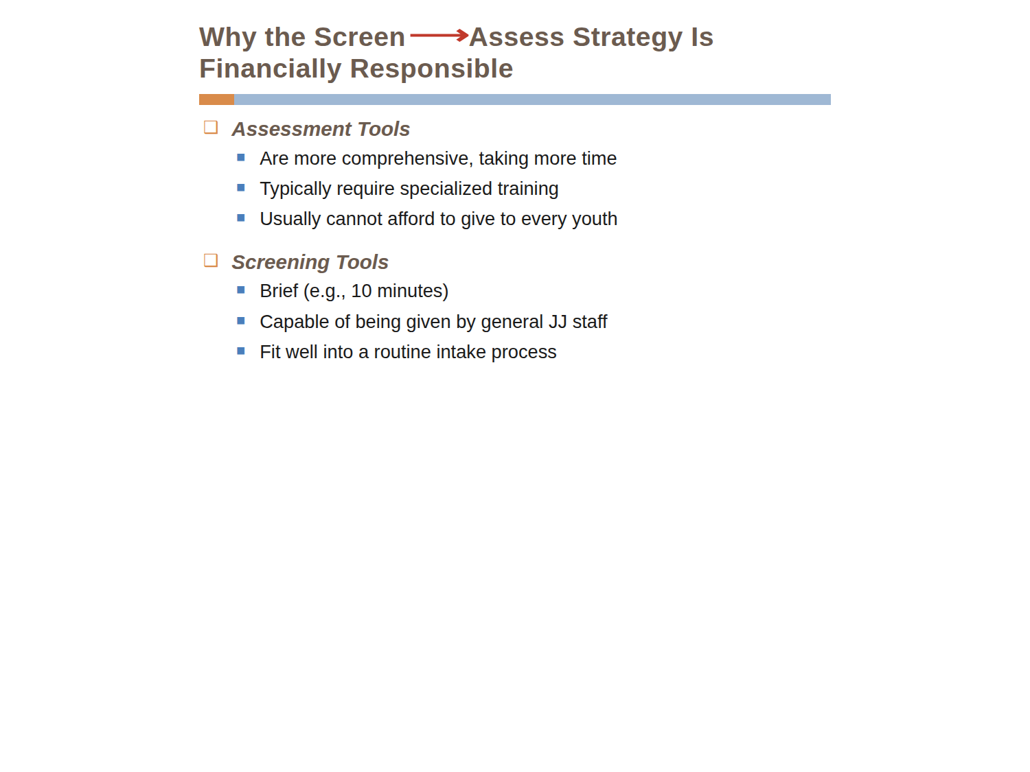Why the Screen ⟶Assess Strategy Is Financially Responsible
Assessment Tools
Are more comprehensive, taking more time
Typically require specialized training
Usually cannot afford to give to every youth
Screening Tools
Brief (e.g., 10 minutes)
Capable of being given by general JJ staff
Fit well into a routine intake process